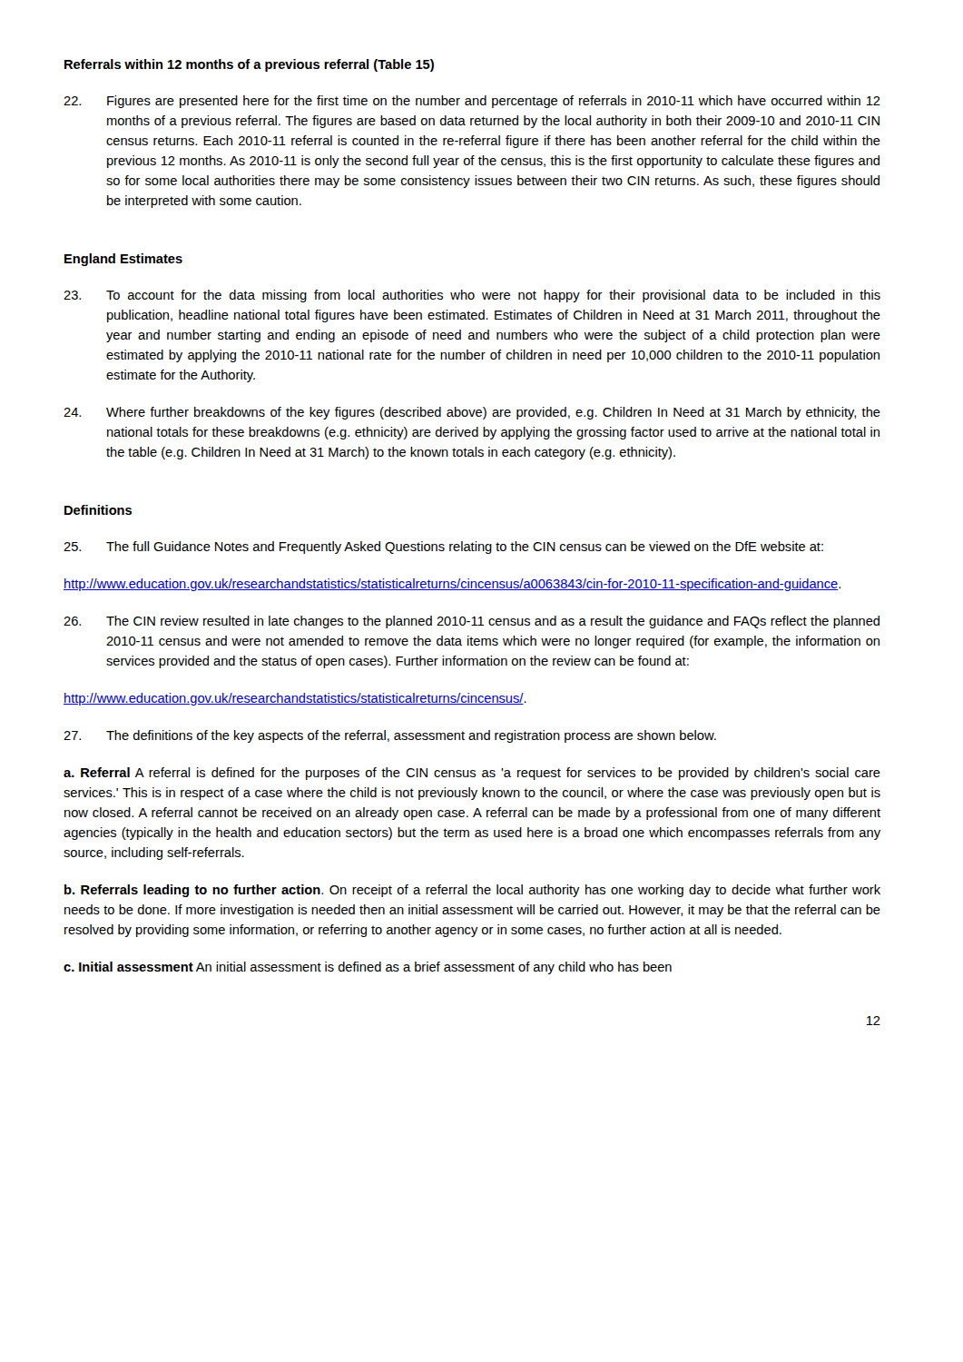Referrals within 12 months of a previous referral (Table 15)
22.
Figures are presented here for the first time on the number and percentage of referrals in 2010-11 which have occurred within 12 months of a previous referral. The figures are based on data returned by the local authority in both their 2009-10 and 2010-11 CIN census returns. Each 2010-11 referral is counted in the re-referral figure if there has been another referral for the child within the previous 12 months. As 2010-11 is only the second full year of the census, this is the first opportunity to calculate these figures and so for some local authorities there may be some consistency issues between their two CIN returns. As such, these figures should be interpreted with some caution.
England Estimates
23.
To account for the data missing from local authorities who were not happy for their provisional data to be included in this publication, headline national total figures have been estimated. Estimates of Children in Need at 31 March 2011, throughout the year and number starting and ending an episode of need and numbers who were the subject of a child protection plan were estimated by applying the 2010-11 national rate for the number of children in need per 10,000 children to the 2010-11 population estimate for the Authority.
24.
Where further breakdowns of the key figures (described above) are provided, e.g. Children In Need at 31 March by ethnicity, the national totals for these breakdowns (e.g. ethnicity) are derived by applying the grossing factor used to arrive at the national total in the table (e.g. Children In Need at 31 March) to the known totals in each category (e.g. ethnicity).
Definitions
25.
The full Guidance Notes and Frequently Asked Questions relating to the CIN census can be viewed on the DfE website at:
http://www.education.gov.uk/researchandstatistics/statisticalreturns/cincensus/a0063843/cin-for-2010-11-specification-and-guidance.
26.
The CIN review resulted in late changes to the planned 2010-11 census and as a result the guidance and FAQs reflect the planned 2010-11 census and were not amended to remove the data items which were no longer required (for example, the information on services provided and the status of open cases). Further information on the review can be found at:
http://www.education.gov.uk/researchandstatistics/statisticalreturns/cincensus/.
27.
The definitions of the key aspects of the referral, assessment and registration process are shown below.
a. Referral A referral is defined for the purposes of the CIN census as 'a request for services to be provided by children's social care services.' This is in respect of a case where the child is not previously known to the council, or where the case was previously open but is now closed. A referral cannot be received on an already open case. A referral can be made by a professional from one of many different agencies (typically in the health and education sectors) but the term as used here is a broad one which encompasses referrals from any source, including self-referrals.
b. Referrals leading to no further action. On receipt of a referral the local authority has one working day to decide what further work needs to be done. If more investigation is needed then an initial assessment will be carried out. However, it may be that the referral can be resolved by providing some information, or referring to another agency or in some cases, no further action at all is needed.
c. Initial assessment An initial assessment is defined as a brief assessment of any child who has been
12